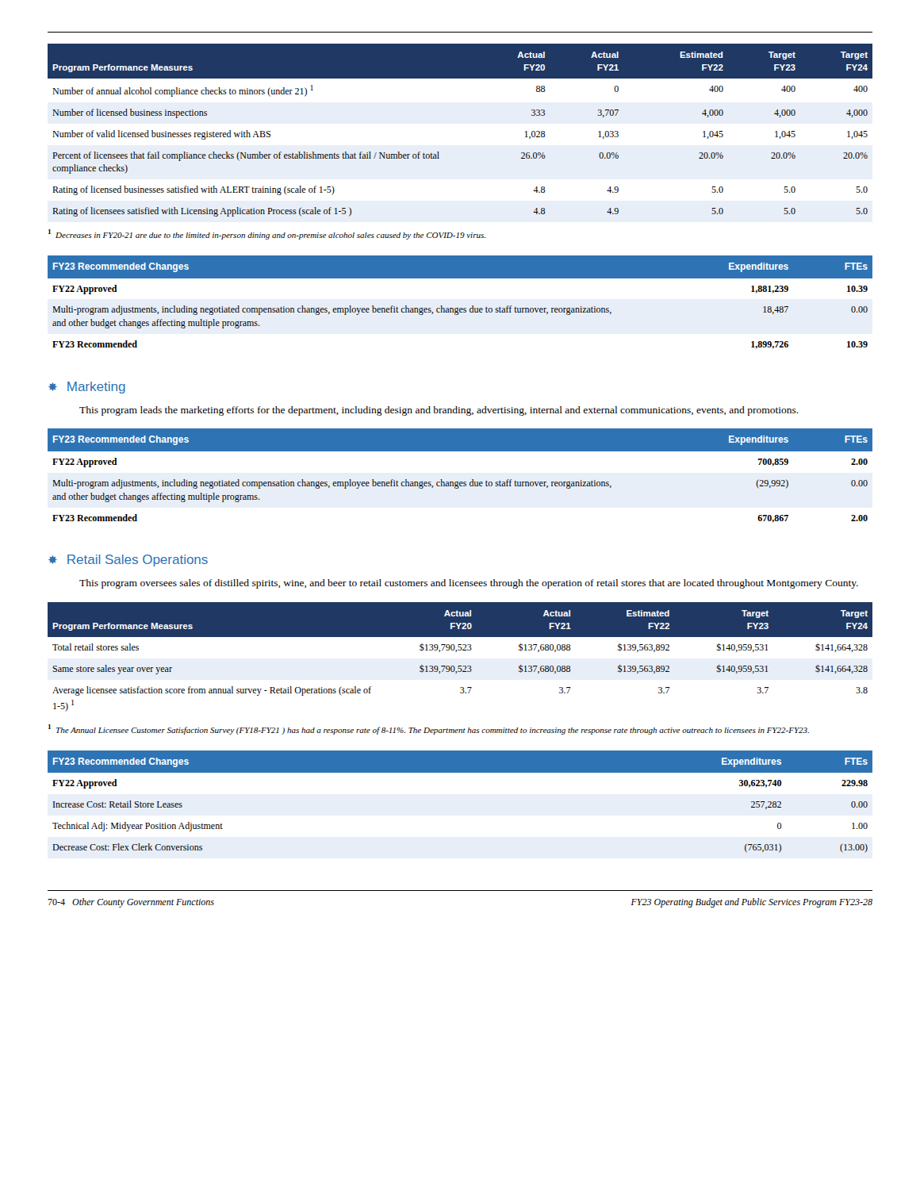| Program Performance Measures | Actual FY20 | Actual FY21 | Estimated FY22 | Target FY23 | Target FY24 |
| --- | --- | --- | --- | --- | --- |
| Number of annual alcohol compliance checks to minors (under 21) 1 | 88 | 0 | 400 | 400 | 400 |
| Number of licensed business inspections | 333 | 3,707 | 4,000 | 4,000 | 4,000 |
| Number of valid licensed businesses registered with ABS | 1,028 | 1,033 | 1,045 | 1,045 | 1,045 |
| Percent of licensees that fail compliance checks (Number of establishments that fail / Number of total compliance checks) | 26.0% | 0.0% | 20.0% | 20.0% | 20.0% |
| Rating of licensed businesses satisfied with ALERT training (scale of 1-5) | 4.8 | 4.9 | 5.0 | 5.0 | 5.0 |
| Rating of licensees satisfied with Licensing Application Process (scale of 1-5 ) | 4.8 | 4.9 | 5.0 | 5.0 | 5.0 |
1 Decreases in FY20-21 are due to the limited in-person dining and on-premise alcohol sales caused by the COVID-19 virus.
| FY23 Recommended Changes | Expenditures | FTEs |
| --- | --- | --- |
| FY22 Approved | 1,881,239 | 10.39 |
| Multi-program adjustments, including negotiated compensation changes, employee benefit changes, changes due to staff turnover, reorganizations, and other budget changes affecting multiple programs. | 18,487 | 0.00 |
| FY23 Recommended | 1,899,726 | 10.39 |
✸ Marketing
This program leads the marketing efforts for the department, including design and branding, advertising, internal and external communications, events, and promotions.
| FY23 Recommended Changes | Expenditures | FTEs |
| --- | --- | --- |
| FY22 Approved | 700,859 | 2.00 |
| Multi-program adjustments, including negotiated compensation changes, employee benefit changes, changes due to staff turnover, reorganizations, and other budget changes affecting multiple programs. | (29,992) | 0.00 |
| FY23 Recommended | 670,867 | 2.00 |
✸ Retail Sales Operations
This program oversees sales of distilled spirits, wine, and beer to retail customers and licensees through the operation of retail stores that are located throughout Montgomery County.
| Program Performance Measures | Actual FY20 | Actual FY21 | Estimated FY22 | Target FY23 | Target FY24 |
| --- | --- | --- | --- | --- | --- |
| Total retail stores sales | $139,790,523 | $137,680,088 | $139,563,892 | $140,959,531 | $141,664,328 |
| Same store sales year over year | $139,790,523 | $137,680,088 | $139,563,892 | $140,959,531 | $141,664,328 |
| Average licensee satisfaction score from annual survey - Retail Operations (scale of 1-5) 1 | 3.7 | 3.7 | 3.7 | 3.7 | 3.8 |
1 The Annual Licensee Customer Satisfaction Survey (FY18-FY21 ) has had a response rate of 8-11%. The Department has committed to increasing the response rate through active outreach to licensees in FY22-FY23.
| FY23 Recommended Changes | Expenditures | FTEs |
| --- | --- | --- |
| FY22 Approved | 30,623,740 | 229.98 |
| Increase Cost: Retail Store Leases | 257,282 | 0.00 |
| Technical Adj: Midyear Position Adjustment | 0 | 1.00 |
| Decrease Cost: Flex Clerk Conversions | (765,031) | (13.00) |
70-4 Other County Government Functions
FY23 Operating Budget and Public Services Program FY23-28